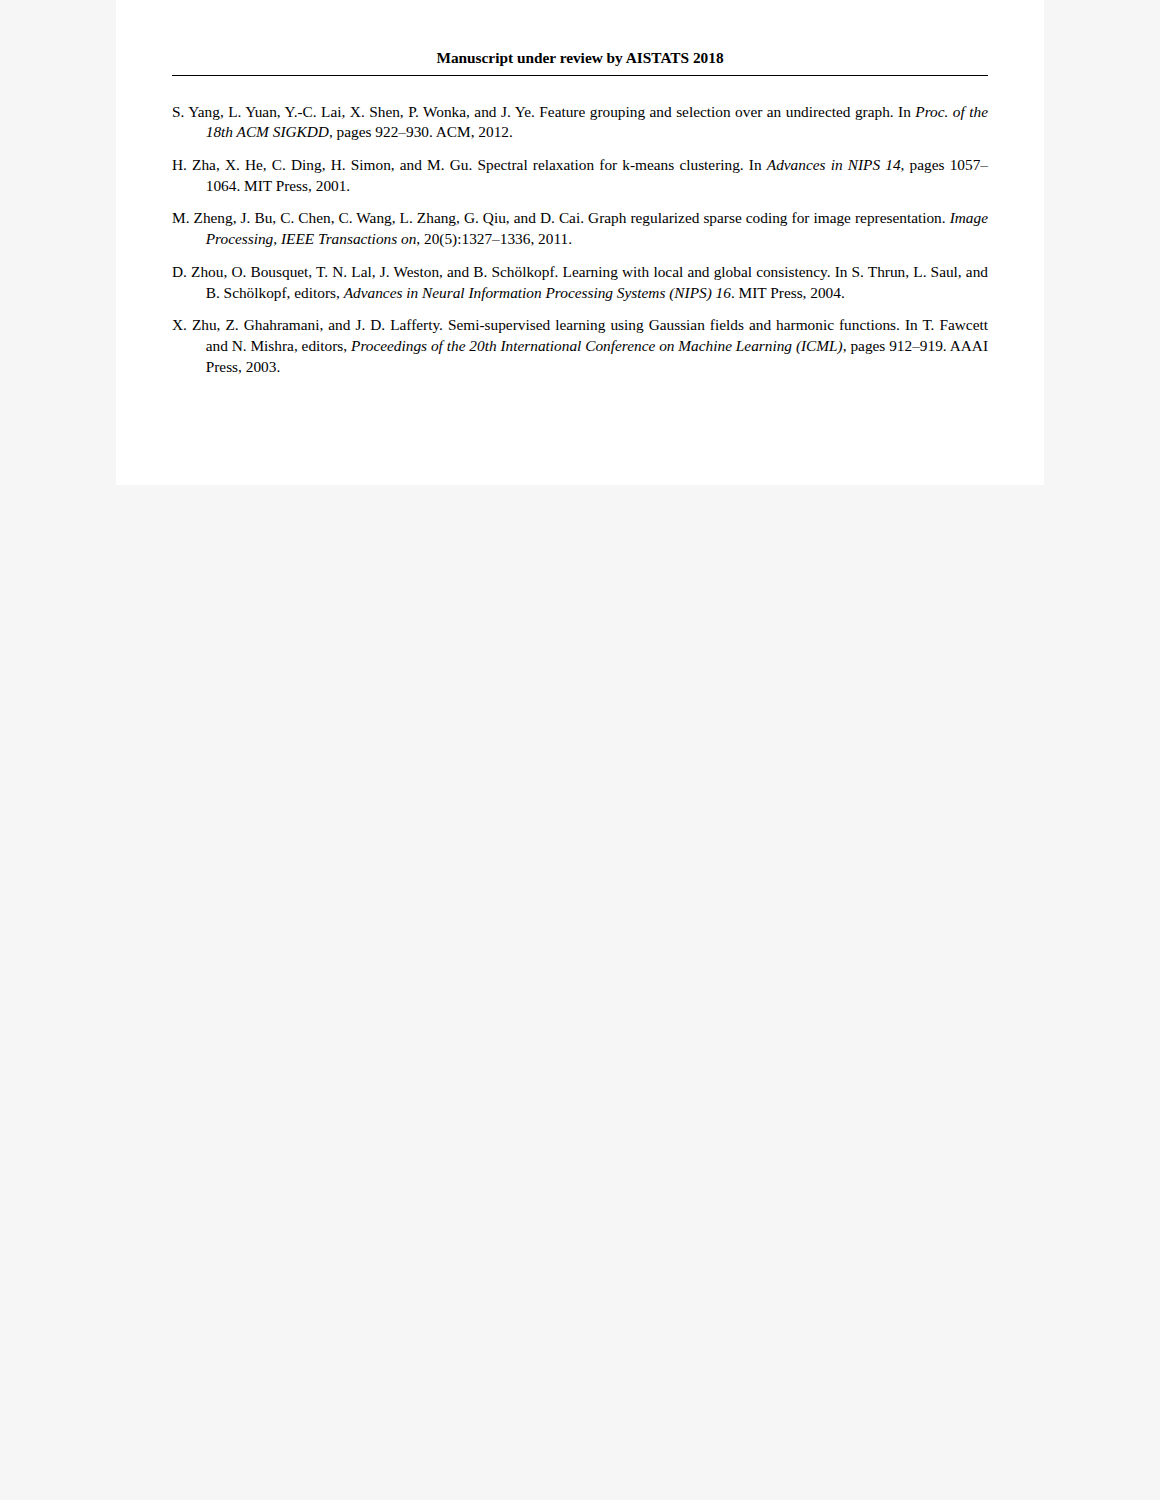Manuscript under review by AISTATS 2018
S. Yang, L. Yuan, Y.-C. Lai, X. Shen, P. Wonka, and J. Ye. Feature grouping and selection over an undirected graph. In Proc. of the 18th ACM SIGKDD, pages 922–930. ACM, 2012.
H. Zha, X. He, C. Ding, H. Simon, and M. Gu. Spectral relaxation for k-means clustering. In Advances in NIPS 14, pages 1057–1064. MIT Press, 2001.
M. Zheng, J. Bu, C. Chen, C. Wang, L. Zhang, G. Qiu, and D. Cai. Graph regularized sparse coding for image representation. Image Processing, IEEE Transactions on, 20(5):1327–1336, 2011.
D. Zhou, O. Bousquet, T. N. Lal, J. Weston, and B. Schölkopf. Learning with local and global consistency. In S. Thrun, L. Saul, and B. Schölkopf, editors, Advances in Neural Information Processing Systems (NIPS) 16. MIT Press, 2004.
X. Zhu, Z. Ghahramani, and J. D. Lafferty. Semi-supervised learning using Gaussian fields and harmonic functions. In T. Fawcett and N. Mishra, editors, Proceedings of the 20th International Conference on Machine Learning (ICML), pages 912–919. AAAI Press, 2003.